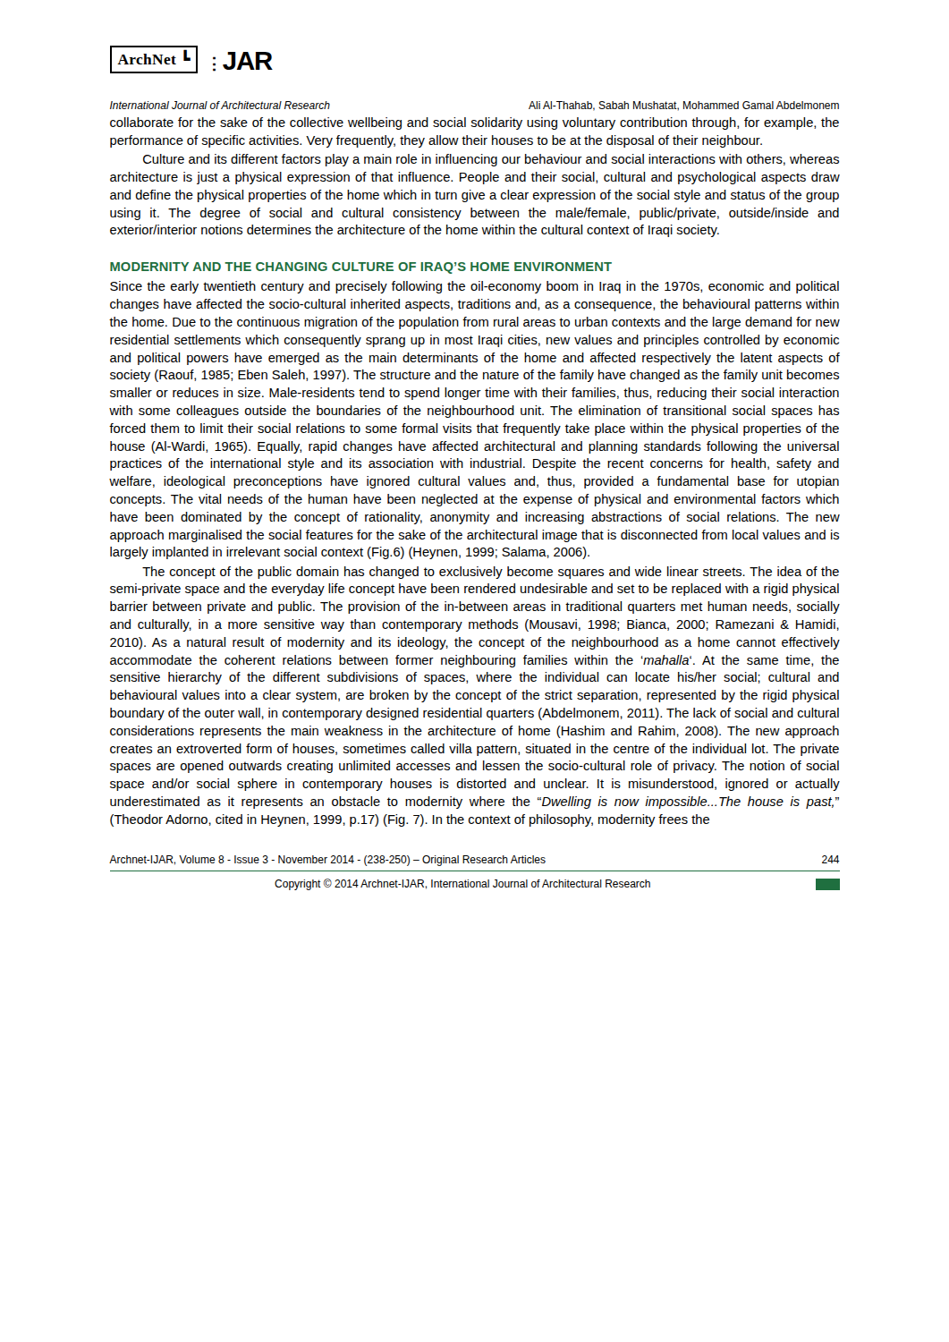ArchNet ┗⋮JAR
International Journal of Architectural Research Ali Al-Thahab, Sabah Mushatat, Mohammed Gamal Abdelmonem
collaborate for the sake of the collective wellbeing and social solidarity using voluntary contribution through, for example, the performance of specific activities. Very frequently, they allow their houses to be at the disposal of their neighbour.
Culture and its different factors play a main role in influencing our behaviour and social interactions with others, whereas architecture is just a physical expression of that influence. People and their social, cultural and psychological aspects draw and define the physical properties of the home which in turn give a clear expression of the social style and status of the group using it. The degree of social and cultural consistency between the male/female, public/private, outside/inside and exterior/interior notions determines the architecture of the home within the cultural context of Iraqi society.
Modernity and the Changing Culture of Iraq’s Home Environment
Since the early twentieth century and precisely following the oil-economy boom in Iraq in the 1970s, economic and political changes have affected the socio-cultural inherited aspects, traditions and, as a consequence, the behavioural patterns within the home. Due to the continuous migration of the population from rural areas to urban contexts and the large demand for new residential settlements which consequently sprang up in most Iraqi cities, new values and principles controlled by economic and political powers have emerged as the main determinants of the home and affected respectively the latent aspects of society (Raouf, 1985; Eben Saleh, 1997). The structure and the nature of the family have changed as the family unit becomes smaller or reduces in size. Male-residents tend to spend longer time with their families, thus, reducing their social interaction with some colleagues outside the boundaries of the neighbourhood unit. The elimination of transitional social spaces has forced them to limit their social relations to some formal visits that frequently take place within the physical properties of the house (Al-Wardi, 1965). Equally, rapid changes have affected architectural and planning standards following the universal practices of the international style and its association with industrial. Despite the recent concerns for health, safety and welfare, ideological preconceptions have ignored cultural values and, thus, provided a fundamental base for utopian concepts. The vital needs of the human have been neglected at the expense of physical and environmental factors which have been dominated by the concept of rationality, anonymity and increasing abstractions of social relations. The new approach marginalised the social features for the sake of the architectural image that is disconnected from local values and is largely implanted in irrelevant social context (Fig.6) (Heynen, 1999; Salama, 2006).
The concept of the public domain has changed to exclusively become squares and wide linear streets. The idea of the semi-private space and the everyday life concept have been rendered undesirable and set to be replaced with a rigid physical barrier between private and public. The provision of the in-between areas in traditional quarters met human needs, socially and culturally, in a more sensitive way than contemporary methods (Mousavi, 1998; Bianca, 2000; Ramezani & Hamidi, 2010). As a natural result of modernity and its ideology, the concept of the neighbourhood as a home cannot effectively accommodate the coherent relations between former neighbouring families within the ‘mahalla‘. At the same time, the sensitive hierarchy of the different subdivisions of spaces, where the individual can locate his/her social; cultural and behavioural values into a clear system, are broken by the concept of the strict separation, represented by the rigid physical boundary of the outer wall, in contemporary designed residential quarters (Abdelmonem, 2011). The lack of social and cultural considerations represents the main weakness in the architecture of home (Hashim and Rahim, 2008). The new approach creates an extroverted form of houses, sometimes called villa pattern, situated in the centre of the individual lot. The private spaces are opened outwards creating unlimited accesses and lessen the socio-cultural role of privacy. The notion of social space and/or social sphere in contemporary houses is distorted and unclear. It is misunderstood, ignored or actually underestimated as it represents an obstacle to modernity where the “Dwelling is now impossible...The house is past,” (Theodor Adorno, cited in Heynen, 1999, p.17) (Fig. 7). In the context of philosophy, modernity frees the
Archnet-IJAR, Volume 8 - Issue 3 - November 2014 - (238-250) – Original Research Articles 244
Copyright © 2014 Archnet-IJAR, International Journal of Architectural Research